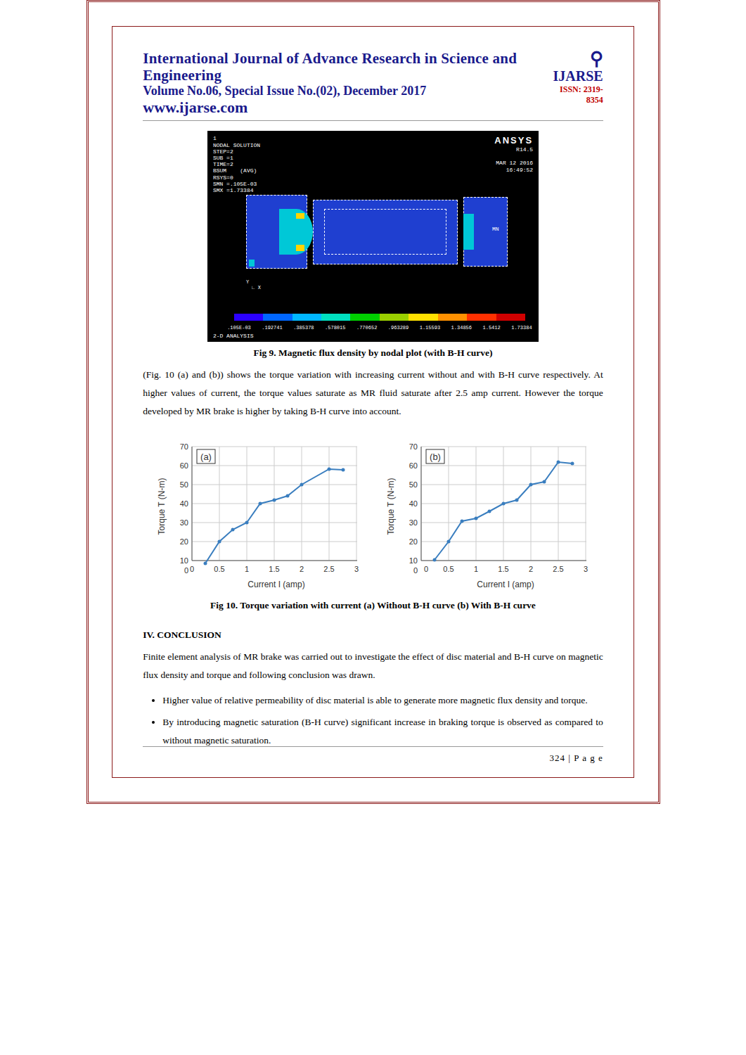International Journal of Advance Research in Science and Engineering
Volume No.06, Special Issue No.(02), December 2017
www.ijarse.com
⚲
IJARSE
ISSN: 2319-8354
1
NODAL SOLUTION
STEP=2
SUB =1
TIME=2
BSUM (AVG)
RSYS=0
SMN =.105E-03
SMX =1.73384
ANSYS
R14.5
MAR 12 2016
16:49:52
Y
∟ X
MN
.105E-03 .192741 .385378 .578015 .770652 .963289 1.15593 1.34856 1.5412 1.73384
2-D ANALYSIS
Fig 9. Magnetic flux density by nodal plot (with B-H curve)
(Fig. 10 (a) and (b)) shows the torque variation with increasing current without and with B-H curve respectively. At higher values of current, the torque values saturate as MR fluid saturate after 2.5 amp current. However the torque developed by MR brake is higher by taking B-H curve into account.
70 60 50 40 30 20 10 0 0 0.5 1 1.5 2 2.5 3 Current I (amp) Torque T (N-m) (a)
70 60 50 40 30 20 10 0 0 0.5 1 1.5 2 2.5 3 Current I (amp) Torque T (N-m) (b)
Fig 10. Torque variation with current (a) Without B-H curve (b) With B-H curve
IV. CONCLUSION
Finite element analysis of MR brake was carried out to investigate the effect of disc material and B-H curve on magnetic flux density and torque and following conclusion was drawn.
Higher value of relative permeability of disc material is able to generate more magnetic flux density and torque.
By introducing magnetic saturation (B-H curve) significant increase in braking torque is observed as compared to without magnetic saturation.
324 | P a g e